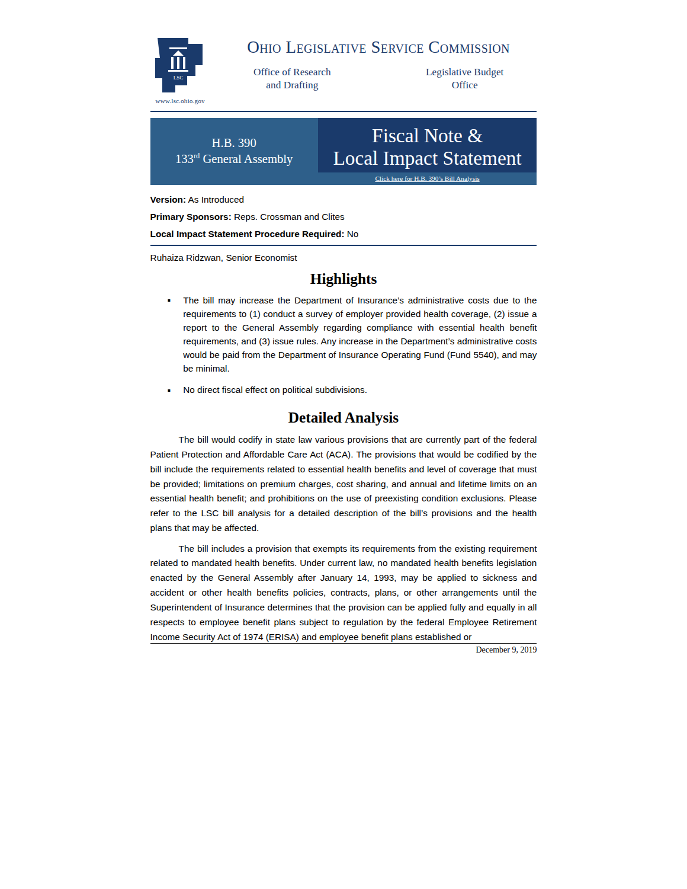LSC
www.lsc.ohio.gov
Ohio Legislative Service Commission
Office of Research
and Drafting
Legislative Budget
Office
H.B. 390
133rd General Assembly
Fiscal Note &
Local Impact Statement
Click here for H.B. 390’s Bill Analysis
Version: As Introduced
Primary Sponsors: Reps. Crossman and Clites
Local Impact Statement Procedure Required: No
Ruhaiza Ridzwan, Senior Economist
Highlights
The bill may increase the Department of Insurance’s administrative costs due to the requirements to (1) conduct a survey of employer provided health coverage, (2) issue a report to the General Assembly regarding compliance with essential health benefit requirements, and (3) issue rules. Any increase in the Department’s administrative costs would be paid from the Department of Insurance Operating Fund (Fund 5540), and may be minimal.
No direct fiscal effect on political subdivisions.
Detailed Analysis
The bill would codify in state law various provisions that are currently part of the federal Patient Protection and Affordable Care Act (ACA). The provisions that would be codified by the bill include the requirements related to essential health benefits and level of coverage that must be provided; limitations on premium charges, cost sharing, and annual and lifetime limits on an essential health benefit; and prohibitions on the use of preexisting condition exclusions. Please refer to the LSC bill analysis for a detailed description of the bill’s provisions and the health plans that may be affected.
The bill includes a provision that exempts its requirements from the existing requirement related to mandated health benefits. Under current law, no mandated health benefits legislation enacted by the General Assembly after January 14, 1993, may be applied to sickness and accident or other health benefits policies, contracts, plans, or other arrangements until the Superintendent of Insurance determines that the provision can be applied fully and equally in all respects to employee benefit plans subject to regulation by the federal Employee Retirement Income Security Act of 1974 (ERISA) and employee benefit plans established or
December 9, 2019